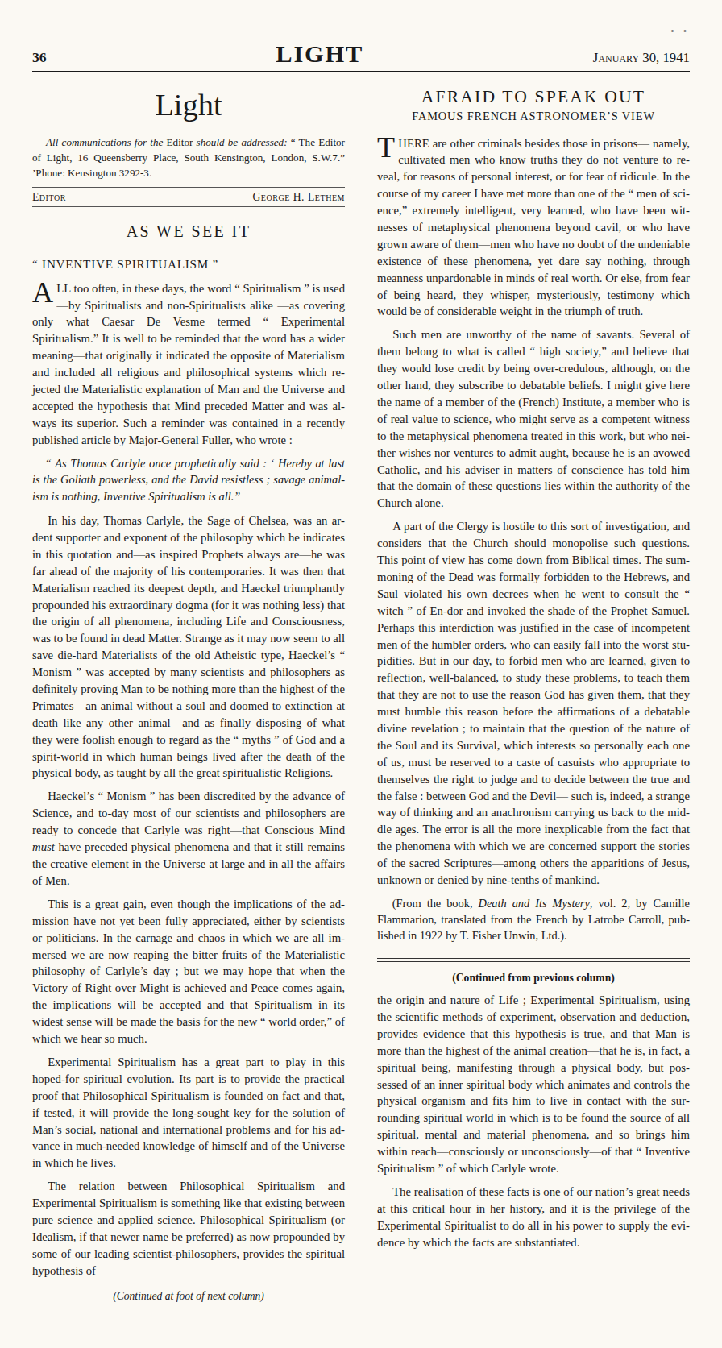• •
36 LIGHT January 30, 1941
Light
All communications for the Editor should be addressed: “ The Editor of Light, 16 Queensberry Place, South Kensington, London, S.W.7.” ’Phone: Kensington 3292-3.
Editor George H. Lethem
AS WE SEE IT
“ INVENTIVE SPIRITUALISM ”
ALL too often, in these days, the word “ Spiritualism ” is used—by Spiritualists and non-Spiritualists alike —as covering only what Caesar De Vesme termed “ Experimental Spiritualism.” It is well to be reminded that the word has a wider meaning—that originally it indicated the opposite of Materialism and included all religious and philosophical systems which rejected the Materialistic explanation of Man and the Universe and accepted the hypothesis that Mind preceded Matter and was always its superior. Such a reminder was contained in a recently published article by Major-General Fuller, who wrote :
“ As Thomas Carlyle once prophetically said : ‘ Hereby at last is the Goliath powerless, and the David resistless ; savage animalism is nothing, Inventive Spiritualism is all.”
In his day, Thomas Carlyle, the Sage of Chelsea, was an ardent supporter and exponent of the philosophy which he indicates in this quotation and—as inspired Prophets always are—he was far ahead of the majority of his contemporaries. It was then that Materialism reached its deepest depth, and Haeckel triumphantly propounded his extraordinary dogma (for it was nothing less) that the origin of all phenomena, including Life and Consciousness, was to be found in dead Matter. Strange as it may now seem to all save die-hard Materialists of the old Atheistic type, Haeckel’s “ Monism ” was accepted by many scientists and philosophers as definitely proving Man to be nothing more than the highest of the Primates—an animal without a soul and doomed to extinction at death like any other animal—and as finally disposing of what they were foolish enough to regard as the “ myths ” of God and a spirit-world in which human beings lived after the death of the physical body, as taught by all the great spiritualistic Religions.
Haeckel’s “ Monism ” has been discredited by the advance of Science, and to-day most of our scientists and philosophers are ready to concede that Carlyle was right—that Conscious Mind must have preceded physical phenomena and that it still remains the creative element in the Universe at large and in all the affairs of Men.
This is a great gain, even though the implications of the admission have not yet been fully appreciated, either by scientists or politicians. In the carnage and chaos in which we are all immersed we are now reaping the bitter fruits of the Materialistic philosophy of Carlyle’s day ; but we may hope that when the Victory of Right over Might is achieved and Peace comes again, the implications will be accepted and that Spiritualism in its widest sense will be made the basis for the new “ world order,” of which we hear so much.
Experimental Spiritualism has a great part to play in this hoped-for spiritual evolution. Its part is to provide the practical proof that Philosophical Spiritualism is founded on fact and that, if tested, it will provide the long-sought key for the solution of Man’s social, national and international problems and for his advance in much-needed knowledge of himself and of the Universe in which he lives.
The relation between Philosophical Spiritualism and Experimental Spiritualism is something like that existing between pure science and applied science. Philosophical Spiritualism (or Idealism, if that newer name be preferred) as now propounded by some of our leading scientist-philosophers, provides the spiritual hypothesis of
(Continued at foot of next column)
AFRAID TO SPEAK OUT
FAMOUS FRENCH ASTRONOMER’S VIEW
THERE are other criminals besides those in prisons— namely, cultivated men who know truths they do not venture to reveal, for reasons of personal interest, or for fear of ridicule. In the course of my career I have met more than one of the “ men of science,” extremely intelligent, very learned, who have been witnesses of metaphysical phenomena beyond cavil, or who have grown aware of them—men who have no doubt of the undeniable existence of these phenomena, yet dare say nothing, through meanness unpardonable in minds of real worth. Or else, from fear of being heard, they whisper, mysteriously, testimony which would be of considerable weight in the triumph of truth.
Such men are unworthy of the name of savants. Several of them belong to what is called “ high society,” and believe that they would lose credit by being over-credulous, although, on the other hand, they subscribe to debatable beliefs. I might give here the name of a member of the (French) Institute, a member who is of real value to science, who might serve as a competent witness to the metaphysical phenomena treated in this work, but who neither wishes nor ventures to admit aught, because he is an avowed Catholic, and his adviser in matters of conscience has told him that the domain of these questions lies within the authority of the Church alone.
A part of the Clergy is hostile to this sort of investigation, and considers that the Church should monopolise such questions. This point of view has come down from Biblical times. The summoning of the Dead was formally forbidden to the Hebrews, and Saul violated his own decrees when he went to consult the “ witch ” of En-dor and invoked the shade of the Prophet Samuel. Perhaps this interdiction was justified in the case of incompetent men of the humbler orders, who can easily fall into the worst stupidities. But in our day, to forbid men who are learned, given to reflection, well-balanced, to study these problems, to teach them that they are not to use the reason God has given them, that they must humble this reason before the affirmations of a debatable divine revelation ; to maintain that the question of the nature of the Soul and its Survival, which interests so personally each one of us, must be reserved to a caste of casuists who appropriate to themselves the right to judge and to decide between the true and the false : between God and the Devil— such is, indeed, a strange way of thinking and an anachronism carrying us back to the middle ages. The error is all the more inexplicable from the fact that the phenomena with which we are concerned support the stories of the sacred Scriptures—among others the apparitions of Jesus, unknown or denied by nine-tenths of mankind.
(From the book, Death and Its Mystery, vol. 2, by Camille Flammarion, translated from the French by Latrobe Carroll, published in 1922 by T. Fisher Unwin, Ltd.).
(Continued from previous column)
the origin and nature of Life ; Experimental Spiritualism, using the scientific methods of experiment, observation and deduction, provides evidence that this hypothesis is true, and that Man is more than the highest of the animal creation—that he is, in fact, a spiritual being, manifesting through a physical body, but possessed of an inner spiritual body which animates and controls the physical organism and fits him to live in contact with the surrounding spiritual world in which is to be found the source of all spiritual, mental and material phenomena, and so brings him within reach—consciously or unconsciously—of that “ Inventive Spiritualism ” of which Carlyle wrote.
The realisation of these facts is one of our nation’s great needs at this critical hour in her history, and it is the privilege of the Experimental Spiritualist to do all in his power to supply the evidence by which the facts are substantiated.